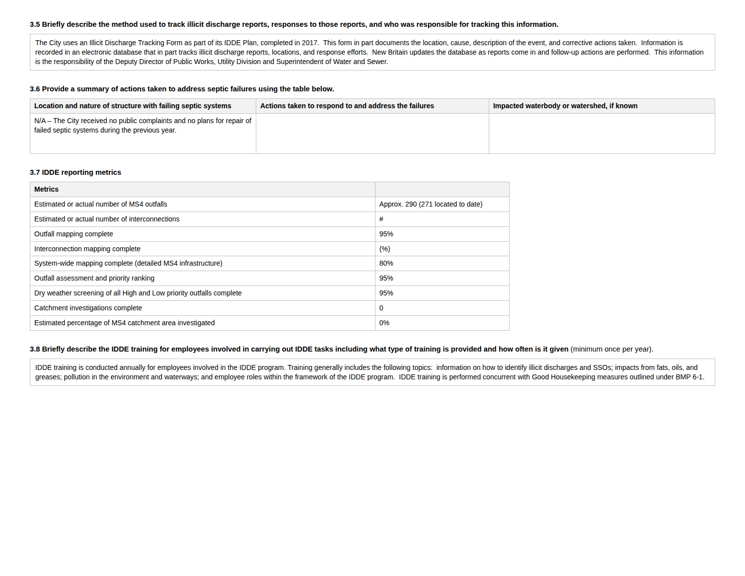3.5 Briefly describe the method used to track illicit discharge reports, responses to those reports, and who was responsible for tracking this information.
The City uses an Illicit Discharge Tracking Form as part of its IDDE Plan, completed in 2017. This form in part documents the location, cause, description of the event, and corrective actions taken. Information is recorded in an electronic database that in part tracks illicit discharge reports, locations, and response efforts. New Britain updates the database as reports come in and follow-up actions are performed. This information is the responsibility of the Deputy Director of Public Works, Utility Division and Superintendent of Water and Sewer.
3.6 Provide a summary of actions taken to address septic failures using the table below.
| Location and nature of structure with failing septic systems | Actions taken to respond to and address the failures | Impacted waterbody or watershed, if known |
| --- | --- | --- |
| N/A – The City received no public complaints and no plans for repair of failed septic systems during the previous year. | | |
3.7 IDDE reporting metrics
| Metrics | |
| --- | --- |
| Estimated or actual number of MS4 outfalls | Approx. 290 (271 located to date) |
| Estimated or actual number of interconnections | # |
| Outfall mapping complete | 95% |
| Interconnection mapping complete | (%) |
| System-wide mapping complete (detailed MS4 infrastructure) | 80% |
| Outfall assessment and priority ranking | 95% |
| Dry weather screening of all High and Low priority outfalls complete | 95% |
| Catchment investigations complete | 0 |
| Estimated percentage of MS4 catchment area investigated | 0% |
3.8 Briefly describe the IDDE training for employees involved in carrying out IDDE tasks including what type of training is provided and how often is it given (minimum once per year).
IDDE training is conducted annually for employees involved in the IDDE program. Training generally includes the following topics: information on how to identify illicit discharges and SSOs; impacts from fats, oils, and greases; pollution in the environment and waterways; and employee roles within the framework of the IDDE program. IDDE training is performed concurrent with Good Housekeeping measures outlined under BMP 6-1.